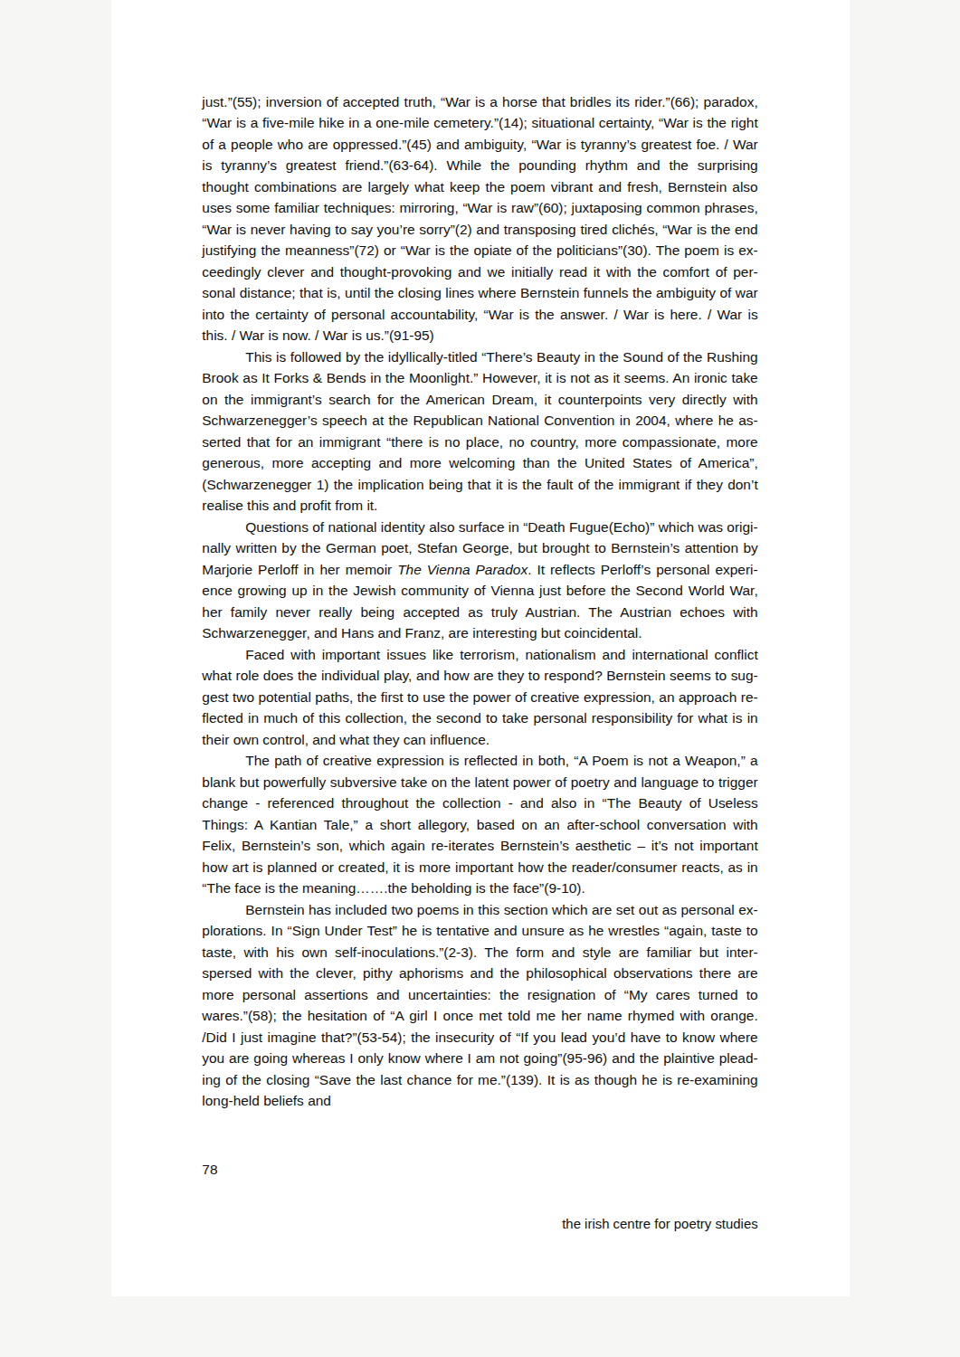just.”(55); inversion of accepted truth, “War is a horse that bridles its rider.”(66); paradox, “War is a five-mile hike in a one-mile cemetery.”(14); situational certainty, “War is the right of a people who are oppressed.”(45) and ambiguity, “War is tyranny’s greatest foe. / War is tyranny’s greatest friend.”(63-64). While the pounding rhythm and the surprising thought combinations are largely what keep the poem vibrant and fresh, Bernstein also uses some familiar techniques: mirroring, “War is raw”(60); juxtaposing common phrases, “War is never having to say you’re sorry”(2) and transposing tired clichés, “War is the end justifying the meanness”(72) or “War is the opiate of the politicians”(30). The poem is exceedingly clever and thought-provoking and we initially read it with the comfort of personal distance; that is, until the closing lines where Bernstein funnels the ambiguity of war into the certainty of personal accountability, “War is the answer. / War is here. / War is this. / War is now. / War is us.”(91-95)
This is followed by the idyllically-titled “There’s Beauty in the Sound of the Rushing Brook as It Forks & Bends in the Moonlight.” However, it is not as it seems. An ironic take on the immigrant’s search for the American Dream, it counterpoints very directly with Schwarzenegger’s speech at the Republican National Convention in 2004, where he asserted that for an immigrant “there is no place, no country, more compassionate, more generous, more accepting and more welcoming than the United States of America”, (Schwarzenegger 1) the implication being that it is the fault of the immigrant if they don’t realise this and profit from it.
Questions of national identity also surface in “Death Fugue(Echo)” which was originally written by the German poet, Stefan George, but brought to Bernstein’s attention by Marjorie Perloff in her memoir The Vienna Paradox. It reflects Perloff’s personal experience growing up in the Jewish community of Vienna just before the Second World War, her family never really being accepted as truly Austrian. The Austrian echoes with Schwarzenegger, and Hans and Franz, are interesting but coincidental.
Faced with important issues like terrorism, nationalism and international conflict what role does the individual play, and how are they to respond? Bernstein seems to suggest two potential paths, the first to use the power of creative expression, an approach reflected in much of this collection, the second to take personal responsibility for what is in their own control, and what they can influence.
The path of creative expression is reflected in both, “A Poem is not a Weapon,” a blank but powerfully subversive take on the latent power of poetry and language to trigger change - referenced throughout the collection - and also in “The Beauty of Useless Things: A Kantian Tale,” a short allegory, based on an after-school conversation with Felix, Bernstein’s son, which again re-iterates Bernstein’s aesthetic – it’s not important how art is planned or created, it is more important how the reader/consumer reacts, as in “The face is the meaning…….the beholding is the face”(9-10).
Bernstein has included two poems in this section which are set out as personal explorations. In “Sign Under Test” he is tentative and unsure as he wrestles “again, taste to taste, with his own self-inoculations.”(2-3). The form and style are familiar but interspersed with the clever, pithy aphorisms and the philosophical observations there are more personal assertions and uncertainties: the resignation of “My cares turned to wares.”(58); the hesitation of “A girl I once met told me her name rhymed with orange. /Did I just imagine that?”(53-54); the insecurity of “If you lead you’d have to know where you are going whereas I only know where I am not going”(95-96) and the plaintive pleading of the closing “Save the last chance for me.”(139). It is as though he is re-examining long-held beliefs and
78
the irish centre for poetry studies